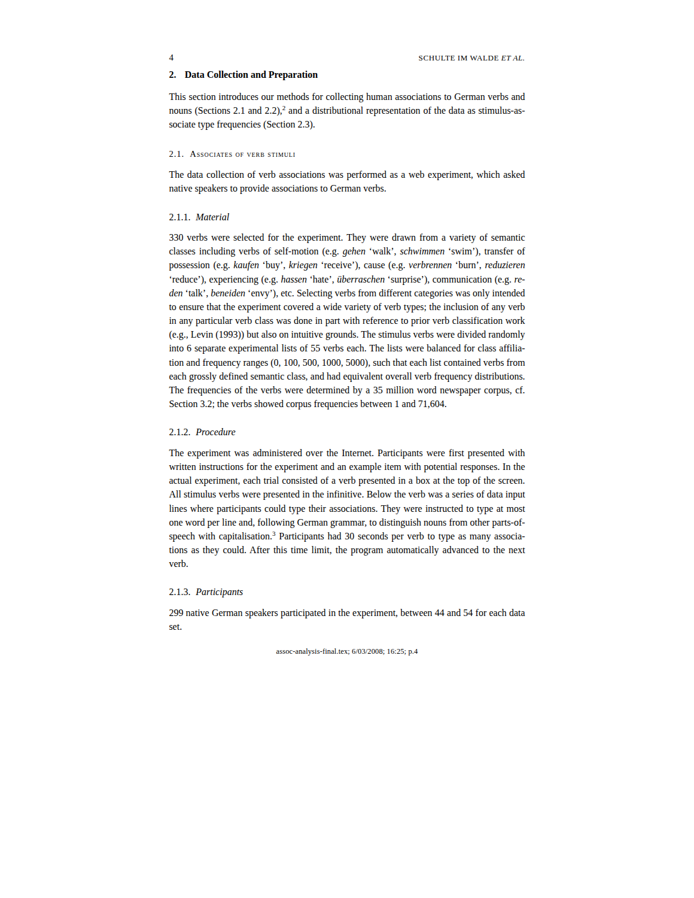4 SCHULTE IM WALDE ET AL.
2. Data Collection and Preparation
This section introduces our methods for collecting human associations to German verbs and nouns (Sections 2.1 and 2.2),2 and a distributional representation of the data as stimulus-associate type frequencies (Section 2.3).
2.1. Associates of verb stimuli
The data collection of verb associations was performed as a web experiment, which asked native speakers to provide associations to German verbs.
2.1.1. Material
330 verbs were selected for the experiment. They were drawn from a variety of semantic classes including verbs of self-motion (e.g. gehen ‘walk’, schwimmen ‘swim’), transfer of possession (e.g. kaufen ‘buy’, kriegen ‘receive’), cause (e.g. verbrennen ‘burn’, reduzieren ‘reduce’), experiencing (e.g. hassen ‘hate’, überraschen ‘surprise’), communication (e.g. reden ‘talk’, beneiden ‘envy’), etc. Selecting verbs from different categories was only intended to ensure that the experiment covered a wide variety of verb types; the inclusion of any verb in any particular verb class was done in part with reference to prior verb classification work (e.g., Levin (1993)) but also on intuitive grounds. The stimulus verbs were divided randomly into 6 separate experimental lists of 55 verbs each. The lists were balanced for class affiliation and frequency ranges (0, 100, 500, 1000, 5000), such that each list contained verbs from each grossly defined semantic class, and had equivalent overall verb frequency distributions. The frequencies of the verbs were determined by a 35 million word newspaper corpus, cf. Section 3.2; the verbs showed corpus frequencies between 1 and 71,604.
2.1.2. Procedure
The experiment was administered over the Internet. Participants were first presented with written instructions for the experiment and an example item with potential responses. In the actual experiment, each trial consisted of a verb presented in a box at the top of the screen. All stimulus verbs were presented in the infinitive. Below the verb was a series of data input lines where participants could type their associations. They were instructed to type at most one word per line and, following German grammar, to distinguish nouns from other parts-of-speech with capitalisation.3 Participants had 30 seconds per verb to type as many associations as they could. After this time limit, the program automatically advanced to the next verb.
2.1.3. Participants
299 native German speakers participated in the experiment, between 44 and 54 for each data set.
assoc-analysis-final.tex; 6/03/2008; 16:25; p.4